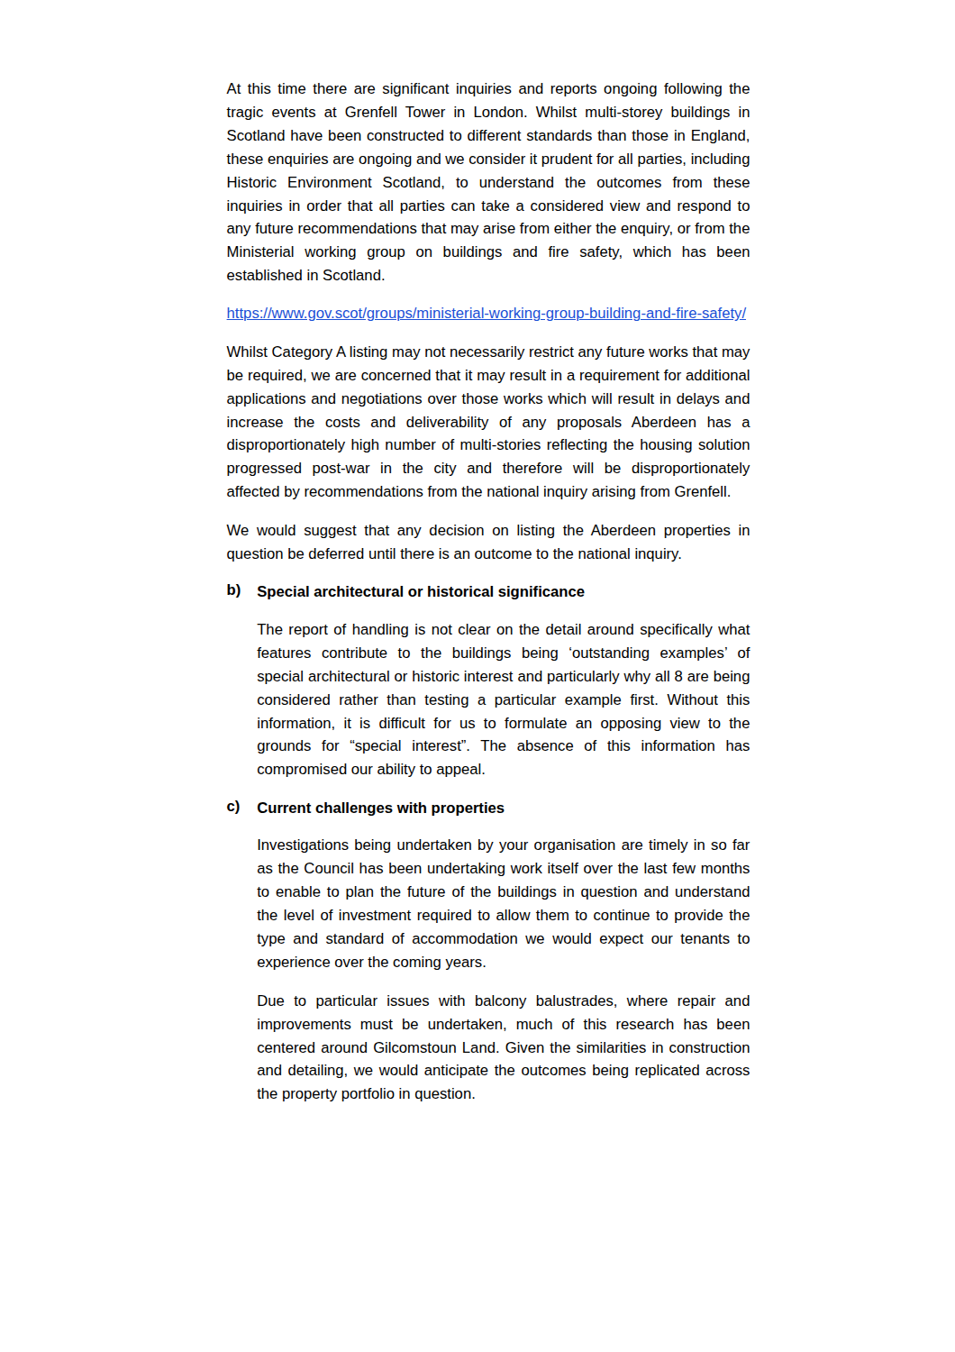At this time there are significant inquiries and reports ongoing following the tragic events at Grenfell Tower in London. Whilst multi-storey buildings in Scotland have been constructed to different standards than those in England, these enquiries are ongoing and we consider it prudent for all parties, including Historic Environment Scotland, to understand the outcomes from these inquiries in order that all parties can take a considered view and respond to any future recommendations that may arise from either the enquiry, or from the Ministerial working group on buildings and fire safety, which has been established in Scotland.
https://www.gov.scot/groups/ministerial-working-group-building-and-fire-safety/
Whilst Category A listing may not necessarily restrict any future works that may be required, we are concerned that it may result in a requirement for additional applications and negotiations over those works which will result in delays and increase the costs and deliverability of any proposals Aberdeen has a disproportionately high number of multi-stories reflecting the housing solution progressed post-war in the city and therefore will be disproportionately affected by recommendations from the national inquiry arising from Grenfell.
We would suggest that any decision on listing the Aberdeen properties in question be deferred until there is an outcome to the national inquiry.
b)
Special architectural or historical significance
The report of handling is not clear on the detail around specifically what features contribute to the buildings being ‘outstanding examples’ of special architectural or historic interest and particularly why all 8 are being considered rather than testing a particular example first. Without this information, it is difficult for us to formulate an opposing view to the grounds for “special interest”. The absence of this information has compromised our ability to appeal.
c)
Current challenges with properties
Investigations being undertaken by your organisation are timely in so far as the Council has been undertaking work itself over the last few months to enable to plan the future of the buildings in question and understand the level of investment required to allow them to continue to provide the type and standard of accommodation we would expect our tenants to experience over the coming years.
Due to particular issues with balcony balustrades, where repair and improvements must be undertaken, much of this research has been centered around Gilcomstoun Land. Given the similarities in construction and detailing, we would anticipate the outcomes being replicated across the property portfolio in question.